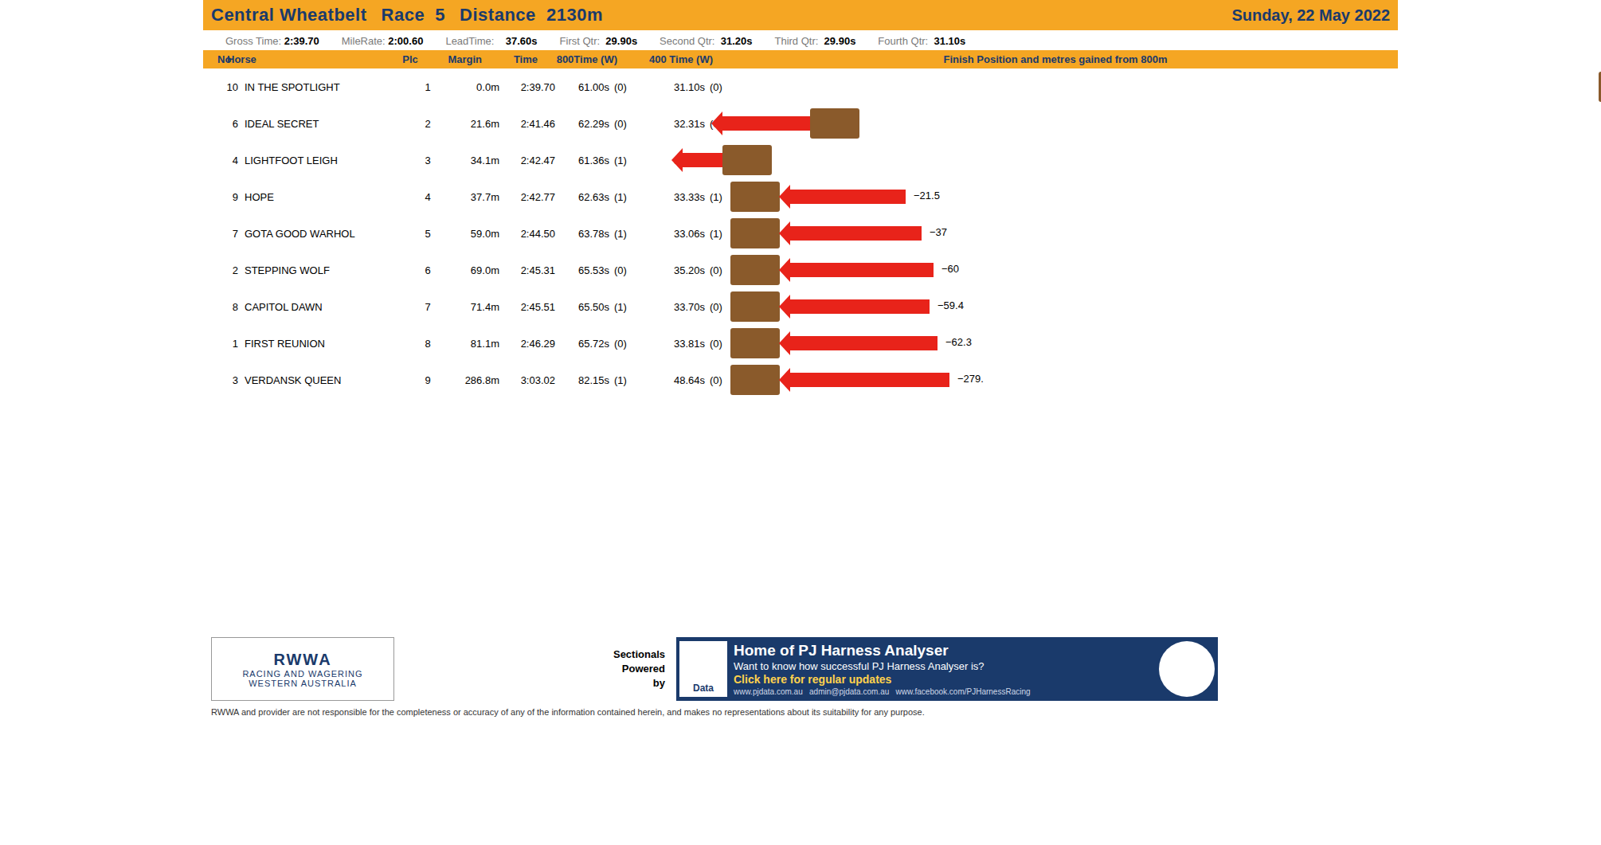Central Wheatbelt Race 5 Distance 2130m
Sunday, 22 May 2022
Gross Time: 2:39.70
MileRate: 2:00.60
LeadTime: 37.60s
First Qtr: 29.90s
Second Qtr: 31.20s
Third Qtr: 29.90s
Fourth Qtr: 31.10s
No
Horse
Plc
Margin
Time
800Time (W)
400 Time (W)
Finish Position and metres gained from 800m
10
IN THE SPOTLIGHT
1
0.0m
2:39.70
61.00s(0)
31.10s(0)
0.0
6
IDEAL SECRET
2
21.6m
2:41.46
62.29s(0)
32.31s(0)
4
LIGHTFOOT LEIGH
3
34.1m
2:42.47
61.36s(1)
31.20s(2)
9
HOPE
4
37.7m
2:42.77
62.63s(1)
33.33s(1)
−21.5
7
GOTA GOOD WARHOL
5
59.0m
2:44.50
63.78s(1)
33.06s(1)
−37
2
STEPPING WOLF
6
69.0m
2:45.31
65.53s(0)
35.20s(0)
−60
8
CAPITOL DAWN
7
71.4m
2:45.51
65.50s(1)
33.70s(0)
−59.4
1
FIRST REUNION
8
81.1m
2:46.29
65.72s(0)
33.81s(0)
−62.3
3
VERDANSK QUEEN
9
286.8m
3:03.02
82.15s(1)
48.64s(0)
−279.
RWWA
RACING AND WAGERING
WESTERN AUSTRALIA
Sectionals
Powered
by
Data
Home of PJ Harness Analyser
Want to know how successful PJ Harness Analyser is?
Click here for regular updates
www.pjdata.com.au admin@pjdata.com.au www.facebook.com/PJHarnessRacing
RWWA and provider are not responsible for the completeness or accuracy of any of the information contained herein, and makes no representations about its suitability for any purpose.